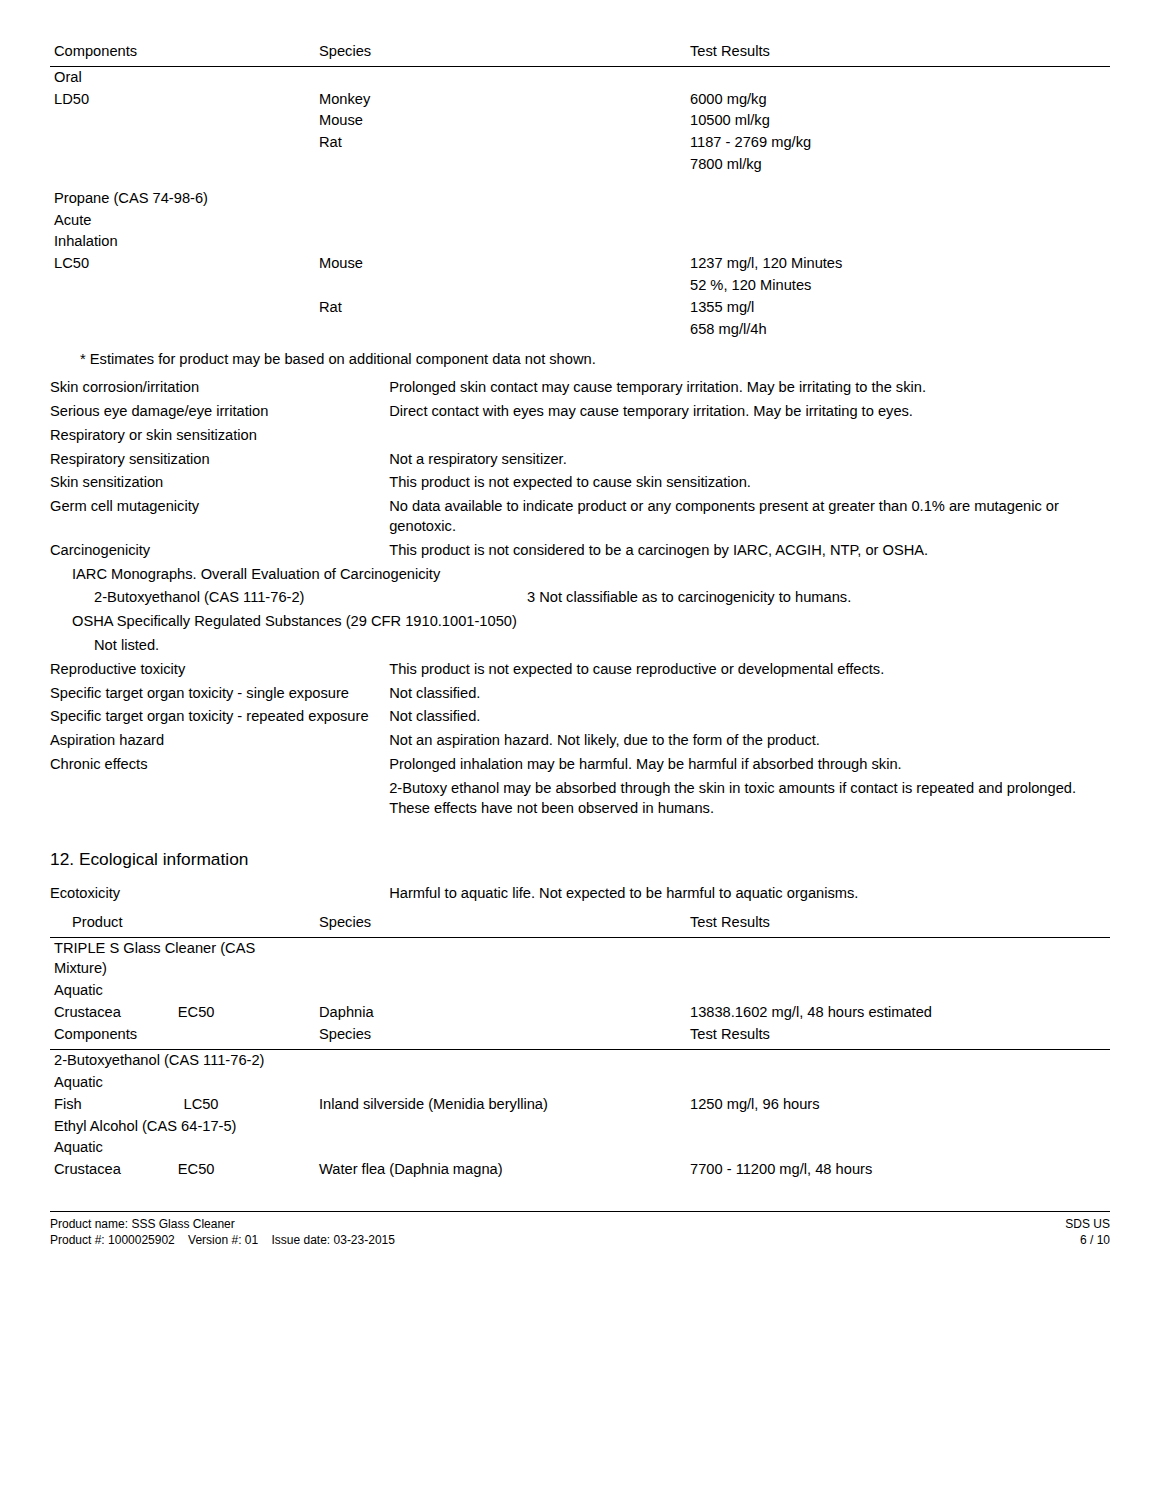| Components | Species | Test Results |
| --- | --- | --- |
| Oral | | |
| LD50 | Monkey | 6000 mg/kg |
| | Mouse | 10500 ml/kg |
| | Rat | 1187 - 2769 mg/kg |
| | | 7800 ml/kg |
| Propane (CAS 74-98-6) | | |
| Acute | | |
| Inhalation | | |
| LC50 | Mouse | 1237 mg/l, 120 Minutes |
| | | 52 %, 120 Minutes |
| | Rat | 1355 mg/l |
| | | 658 mg/l/4h |
* Estimates for product may be based on additional component data not shown.
| Skin corrosion/irritation | Prolonged skin contact may cause temporary irritation. May be irritating to the skin. |
| Serious eye damage/eye irritation | Direct contact with eyes may cause temporary irritation. May be irritating to eyes. |
| Respiratory or skin sensitization | |
| Respiratory sensitization | Not a respiratory sensitizer. |
| Skin sensitization | This product is not expected to cause skin sensitization. |
| Germ cell mutagenicity | No data available to indicate product or any components present at greater than 0.1% are mutagenic or genotoxic. |
| Carcinogenicity | This product is not considered to be a carcinogen by IARC, ACGIH, NTP, or OSHA. |
| IARC Monographs. Overall Evaluation of Carcinogenicity |
| 2-Butoxyethanol (CAS 111-76-2) | 3 Not classifiable as to carcinogenicity to humans. |
| OSHA Specifically Regulated Substances (29 CFR 1910.1001-1050) |
| Not listed. |
| Reproductive toxicity | This product is not expected to cause reproductive or developmental effects. |
| Specific target organ toxicity - single exposure | Not classified. |
| Specific target organ toxicity - repeated exposure | Not classified. |
| Aspiration hazard | Not an aspiration hazard. Not likely, due to the form of the product. |
| Chronic effects | Prolonged inhalation may be harmful. May be harmful if absorbed through skin. |
| | 2-Butoxy ethanol may be absorbed through the skin in toxic amounts if contact is repeated and prolonged. These effects have not been observed in humans. |
12. Ecological information
| Ecotoxicity | Harmful to aquatic life. Not expected to be harmful to aquatic organisms. |
| Product | Species | Test Results |
| --- | --- | --- |
| TRIPLE S Glass Cleaner (CAS Mixture) | | |
| Aquatic | | |
| Crustacea EC50 | Daphnia | 13838.1602 mg/l, 48 hours estimated |
| Components | Species | Test Results |
| --- | --- | --- |
| 2-Butoxyethanol (CAS 111-76-2) | | |
| Aquatic | | |
| Fish LC50 | Inland silverside (Menidia beryllina) | 1250 mg/l, 96 hours |
| Ethyl Alcohol (CAS 64-17-5) | | |
| Aquatic | | |
| Crustacea EC50 | Water flea (Daphnia magna) | 7700 - 11200 mg/l, 48 hours |
Product name: SSS Glass Cleaner
Product #: 1000025902 Version #: 01 Issue date: 03-23-2015
SDS US
6 / 10